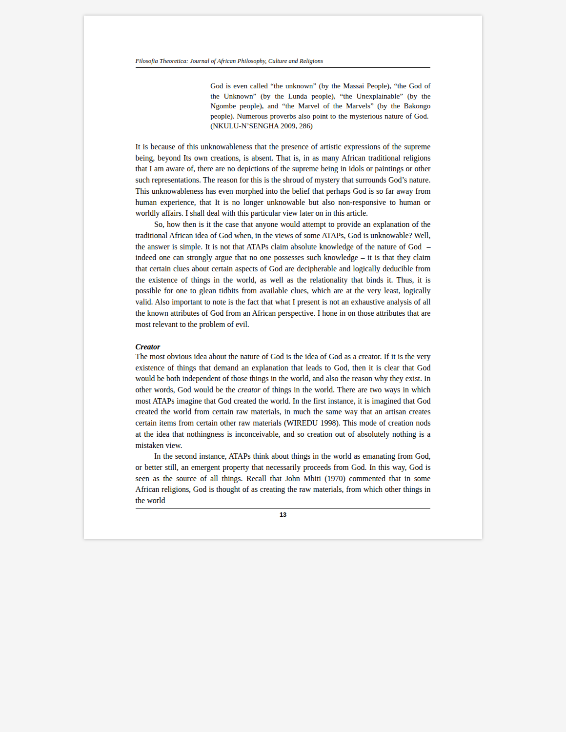Filosofia Theoretica: Journal of African Philosophy, Culture and Religions
God is even called “the unknown” (by the Massai People), “the God of the Unknown” (by the Lunda people), “the Unexplainable” (by the Ngombe people), and “the Marvel of the Marvels” (by the Bakongo people). Numerous proverbs also point to the mysterious nature of God. (NKULU-N’SENGHA 2009, 286)
It is because of this unknowableness that the presence of artistic expressions of the supreme being, beyond Its own creations, is absent. That is, in as many African traditional religions that I am aware of, there are no depictions of the supreme being in idols or paintings or other such representations. The reason for this is the shroud of mystery that surrounds God’s nature. This unknowableness has even morphed into the belief that perhaps God is so far away from human experience, that It is no longer unknowable but also non-responsive to human or worldly affairs. I shall deal with this particular view later on in this article.
So, how then is it the case that anyone would attempt to provide an explanation of the traditional African idea of God when, in the views of some ATAPs, God is unknowable? Well, the answer is simple. It is not that ATAPs claim absolute knowledge of the nature of God – indeed one can strongly argue that no one possesses such knowledge – it is that they claim that certain clues about certain aspects of God are decipherable and logically deducible from the existence of things in the world, as well as the relationality that binds it. Thus, it is possible for one to glean tidbits from available clues, which are at the very least, logically valid. Also important to note is the fact that what I present is not an exhaustive analysis of all the known attributes of God from an African perspective. I hone in on those attributes that are most relevant to the problem of evil.
Creator
The most obvious idea about the nature of God is the idea of God as a creator. If it is the very existence of things that demand an explanation that leads to God, then it is clear that God would be both independent of those things in the world, and also the reason why they exist. In other words, God would be the creator of things in the world. There are two ways in which most ATAPs imagine that God created the world. In the first instance, it is imagined that God created the world from certain raw materials, in much the same way that an artisan creates certain items from certain other raw materials (WIREDU 1998). This mode of creation nods at the idea that nothingness is inconceivable, and so creation out of absolutely nothing is a mistaken view.
In the second instance, ATAPs think about things in the world as emanating from God, or better still, an emergent property that necessarily proceeds from God. In this way, God is seen as the source of all things. Recall that John Mbiti (1970) commented that in some African religions, God is thought of as creating the raw materials, from which other things in the world
13